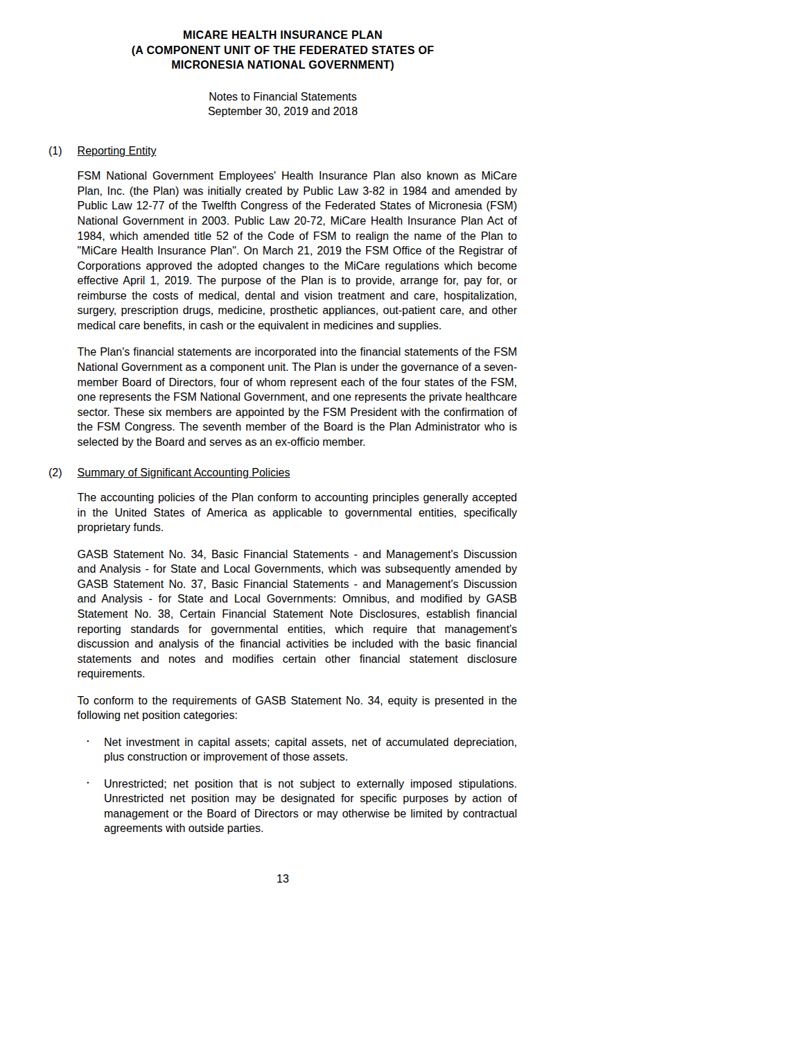MICARE HEALTH INSURANCE PLAN
(A COMPONENT UNIT OF THE FEDERATED STATES OF
MICRONESIA NATIONAL GOVERNMENT)
Notes to Financial Statements
September 30, 2019 and 2018
(1) Reporting Entity
FSM National Government Employees' Health Insurance Plan also known as MiCare Plan, Inc. (the Plan) was initially created by Public Law 3-82 in 1984 and amended by Public Law 12-77 of the Twelfth Congress of the Federated States of Micronesia (FSM) National Government in 2003. Public Law 20-72, MiCare Health Insurance Plan Act of 1984, which amended title 52 of the Code of FSM to realign the name of the Plan to "MiCare Health Insurance Plan". On March 21, 2019 the FSM Office of the Registrar of Corporations approved the adopted changes to the MiCare regulations which become effective April 1, 2019. The purpose of the Plan is to provide, arrange for, pay for, or reimburse the costs of medical, dental and vision treatment and care, hospitalization, surgery, prescription drugs, medicine, prosthetic appliances, out-patient care, and other medical care benefits, in cash or the equivalent in medicines and supplies.
The Plan's financial statements are incorporated into the financial statements of the FSM National Government as a component unit. The Plan is under the governance of a seven-member Board of Directors, four of whom represent each of the four states of the FSM, one represents the FSM National Government, and one represents the private healthcare sector. These six members are appointed by the FSM President with the confirmation of the FSM Congress. The seventh member of the Board is the Plan Administrator who is selected by the Board and serves as an ex-officio member.
(2) Summary of Significant Accounting Policies
The accounting policies of the Plan conform to accounting principles generally accepted in the United States of America as applicable to governmental entities, specifically proprietary funds.
GASB Statement No. 34, Basic Financial Statements - and Management's Discussion and Analysis - for State and Local Governments, which was subsequently amended by GASB Statement No. 37, Basic Financial Statements - and Management's Discussion and Analysis - for State and Local Governments: Omnibus, and modified by GASB Statement No. 38, Certain Financial Statement Note Disclosures, establish financial reporting standards for governmental entities, which require that management's discussion and analysis of the financial activities be included with the basic financial statements and notes and modifies certain other financial statement disclosure requirements.
To conform to the requirements of GASB Statement No. 34, equity is presented in the following net position categories:
Net investment in capital assets; capital assets, net of accumulated depreciation, plus construction or improvement of those assets.
Unrestricted; net position that is not subject to externally imposed stipulations. Unrestricted net position may be designated for specific purposes by action of management or the Board of Directors or may otherwise be limited by contractual agreements with outside parties.
13